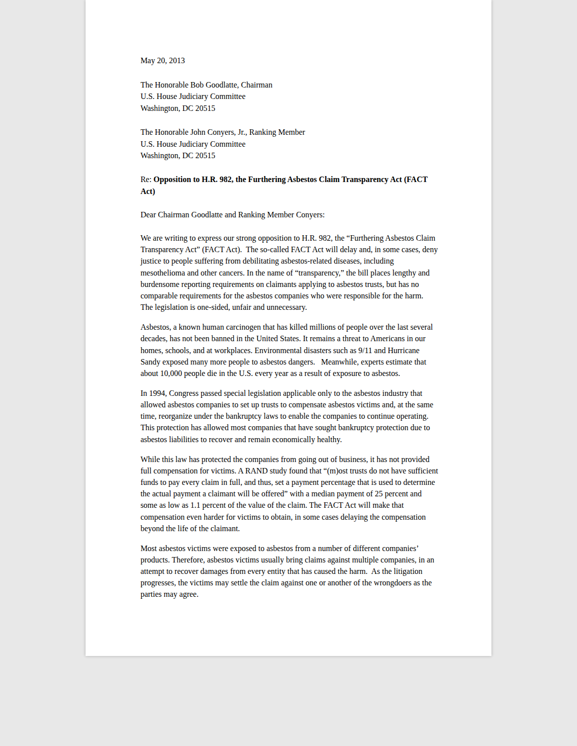May 20, 2013
The Honorable Bob Goodlatte, Chairman
U.S. House Judiciary Committee
Washington, DC 20515
The Honorable John Conyers, Jr., Ranking Member
U.S. House Judiciary Committee
Washington, DC 20515
Re: Opposition to H.R. 982, the Furthering Asbestos Claim Transparency Act (FACT Act)
Dear Chairman Goodlatte and Ranking Member Conyers:
We are writing to express our strong opposition to H.R. 982, the “Furthering Asbestos Claim Transparency Act” (FACT Act). The so-called FACT Act will delay and, in some cases, deny justice to people suffering from debilitating asbestos-related diseases, including mesothelioma and other cancers. In the name of “transparency,” the bill places lengthy and burdensome reporting requirements on claimants applying to asbestos trusts, but has no comparable requirements for the asbestos companies who were responsible for the harm. The legislation is one-sided, unfair and unnecessary.
Asbestos, a known human carcinogen that has killed millions of people over the last several decades, has not been banned in the United States. It remains a threat to Americans in our homes, schools, and at workplaces. Environmental disasters such as 9/11 and Hurricane Sandy exposed many more people to asbestos dangers. Meanwhile, experts estimate that about 10,000 people die in the U.S. every year as a result of exposure to asbestos.
In 1994, Congress passed special legislation applicable only to the asbestos industry that allowed asbestos companies to set up trusts to compensate asbestos victims and, at the same time, reorganize under the bankruptcy laws to enable the companies to continue operating. This protection has allowed most companies that have sought bankruptcy protection due to asbestos liabilities to recover and remain economically healthy.
While this law has protected the companies from going out of business, it has not provided full compensation for victims. A RAND study found that “(m)ost trusts do not have sufficient funds to pay every claim in full, and thus, set a payment percentage that is used to determine the actual payment a claimant will be offered” with a median payment of 25 percent and some as low as 1.1 percent of the value of the claim. The FACT Act will make that compensation even harder for victims to obtain, in some cases delaying the compensation beyond the life of the claimant.
Most asbestos victims were exposed to asbestos from a number of different companies’ products. Therefore, asbestos victims usually bring claims against multiple companies, in an attempt to recover damages from every entity that has caused the harm. As the litigation progresses, the victims may settle the claim against one or another of the wrongdoers as the parties may agree.